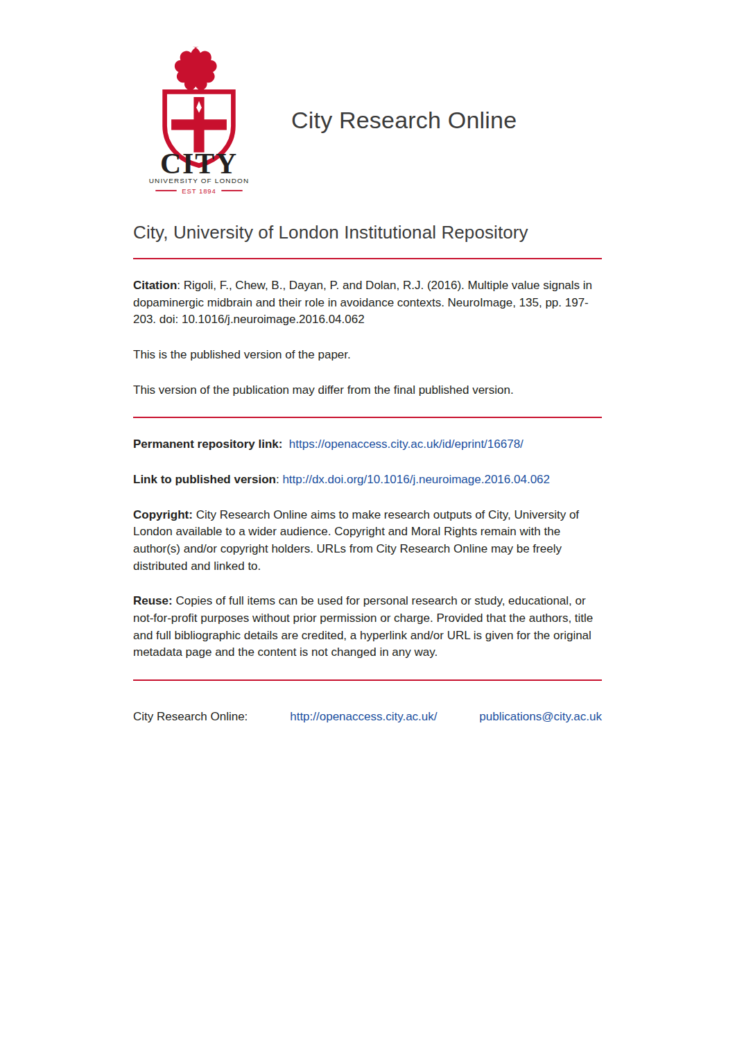CITY UNIVERSITY OF LONDON EST 1894
City Research Online
City, University of London Institutional Repository
Citation: Rigoli, F., Chew, B., Dayan, P. and Dolan, R.J. (2016). Multiple value signals in dopaminergic midbrain and their role in avoidance contexts. NeuroImage, 135, pp. 197-203. doi: 10.1016/j.neuroimage.2016.04.062
This is the published version of the paper.
This version of the publication may differ from the final published version.
Permanent repository link: https://openaccess.city.ac.uk/id/eprint/16678/
Link to published version: http://dx.doi.org/10.1016/j.neuroimage.2016.04.062
Copyright: City Research Online aims to make research outputs of City, University of London available to a wider audience. Copyright and Moral Rights remain with the author(s) and/or copyright holders. URLs from City Research Online may be freely distributed and linked to.
Reuse: Copies of full items can be used for personal research or study, educational, or not-for-profit purposes without prior permission or charge. Provided that the authors, title and full bibliographic details are credited, a hyperlink and/or URL is given for the original metadata page and the content is not changed in any way.
City Research Online:
http://openaccess.city.ac.uk/
publications@city.ac.uk